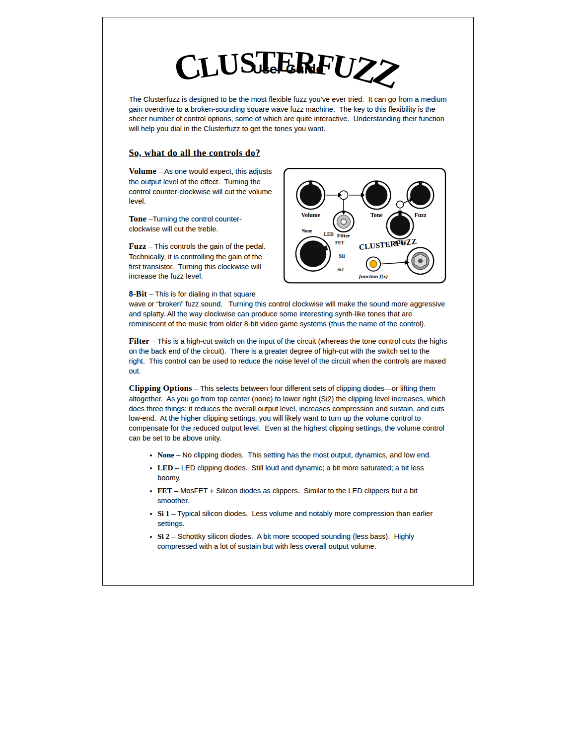CLUSTERFUZZ
User Guide
The Clusterfuzz is designed to be the most flexible fuzz you’ve ever tried. It can go from a medium gain overdrive to a broken-sounding square wave fuzz machine. The key to this flexibility is the sheer number of control options, some of which are quite interactive. Understanding their function will help you dial in the Clusterfuzz to get the tones you want.
So, what do all the controls do?
Volume Tone Fuzz Filter 8-bit None LED FET Si1 Si2 CLUSTERFUZZ function f(x)
Volume – As one would expect, this adjusts the output level of the effect. Turning the control counter-clockwise will cut the volume level.
Tone –Turning the control counter-clockwise will cut the treble.
Fuzz – This controls the gain of the pedal. Technically, it is controlling the gain of the first transistor. Turning this clockwise will increase the fuzz level.
8-Bit – This is for dialing in that square wave or “broken” fuzz sound. Turning this control clockwise will make the sound more aggressive and splatty. All the way clockwise can produce some interesting synth-like tones that are reminiscent of the music from older 8-bit video game systems (thus the name of the control).
Filter – This is a high-cut switch on the input of the circuit (whereas the tone control cuts the highs on the back end of the circuit). There is a greater degree of high-cut with the switch set to the right. This control can be used to reduce the noise level of the circuit when the controls are maxed out.
Clipping Options – This selects between four different sets of clipping diodes—or lifting them altogether. As you go from top center (none) to lower right (Si2) the clipping level increases, which does three things: it reduces the overall output level, increases compression and sustain, and cuts low-end. At the higher clipping settings, you will likely want to turn up the volume control to compensate for the reduced output level. Even at the highest clipping settings, the volume control can be set to be above unity.
None – No clipping diodes. This setting has the most output, dynamics, and low end.
LED – LED clipping diodes. Still loud and dynamic; a bit more saturated; a bit less boomy.
FET – MosFET + Silicon diodes as clippers. Similar to the LED clippers but a bit smoother.
Si 1 – Typical silicon diodes. Less volume and notably more compression than earlier settings.
Si 2 – Schottky silicon diodes. A bit more scooped sounding (less bass). Highly compressed with a lot of sustain but with less overall output volume.